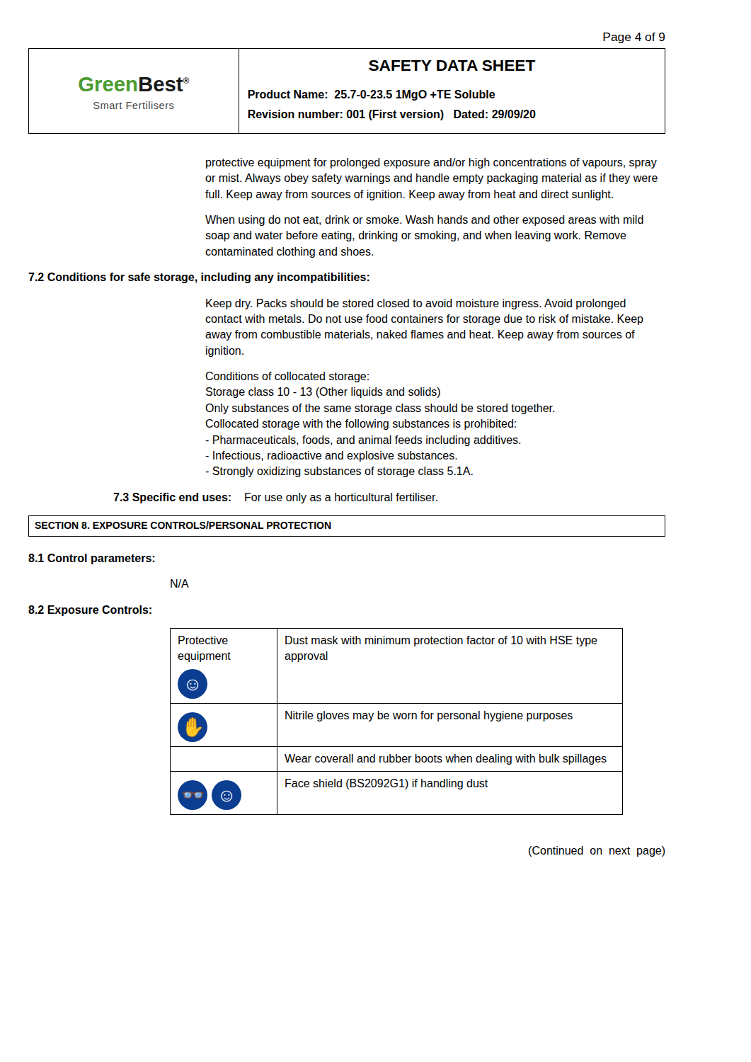Page 4 of 9
| Green Best ® Smart Fertilisers | SAFETY DATA SHEET Product Name: 25.7-0-23.5 1MgO +TE Soluble Revision number: 001 (First version) Dated: 29/09/20 |
protective equipment for prolonged exposure and/or high concentrations of vapours, spray or mist. Always obey safety warnings and handle empty packaging material as if they were full. Keep away from sources of ignition. Keep away from heat and direct sunlight.
When using do not eat, drink or smoke. Wash hands and other exposed areas with mild soap and water before eating, drinking or smoking, and when leaving work. Remove contaminated clothing and shoes.
7.2 Conditions for safe storage, including any incompatibilities:
Keep dry. Packs should be stored closed to avoid moisture ingress. Avoid prolonged contact with metals. Do not use food containers for storage due to risk of mistake. Keep away from combustible materials, naked flames and heat. Keep away from sources of ignition.
Conditions of collocated storage:
Storage class 10 - 13 (Other liquids and solids)
Only substances of the same storage class should be stored together.
Collocated storage with the following substances is prohibited:
- Pharmaceuticals, foods, and animal feeds including additives.
- Infectious, radioactive and explosive substances.
- Strongly oxidizing substances of storage class 5.1A.
7.3 Specific end uses: For use only as a horticultural fertiliser.
SECTION 8. EXPOSURE CONTROLS/PERSONAL PROTECTION
8.1 Control parameters:
N/A
8.2 Exposure Controls:
| Protective equipment ☺ | Dust mask with minimum protection factor of 10 with HSE type approval |
| ✋ | Nitrile gloves may be worn for personal hygiene purposes |
| | Wear coverall and rubber boots when dealing with bulk spillages |
| 👓 ☺ | Face shield (BS2092G1) if handling dust |
(Continued on next page)